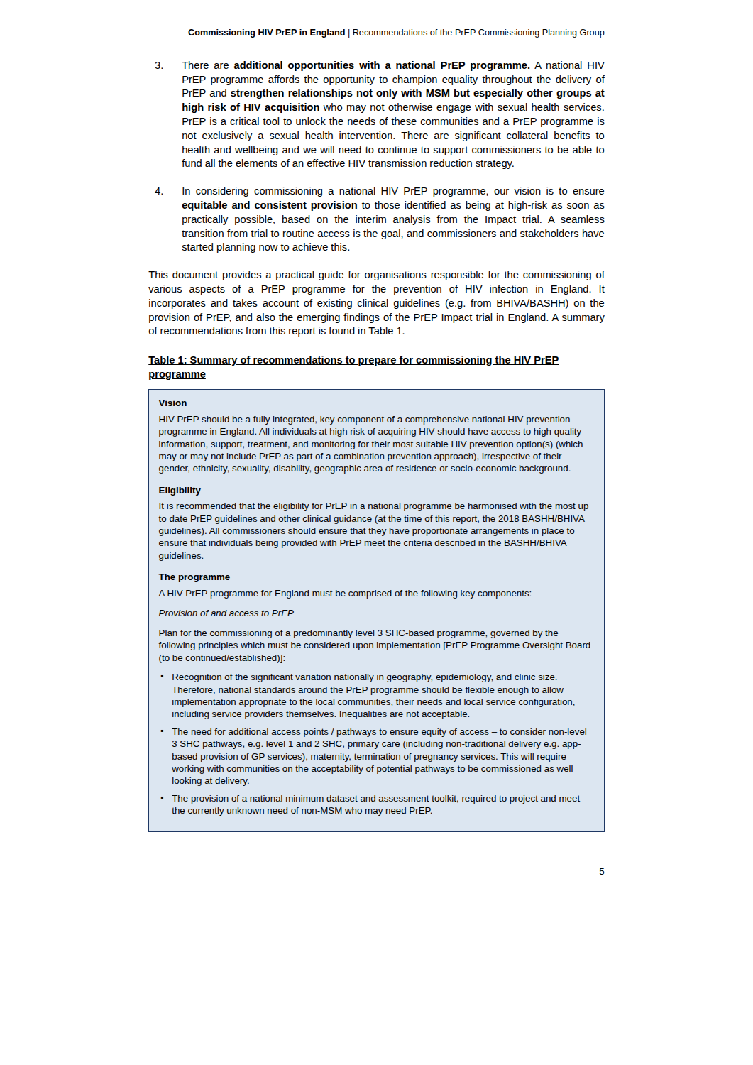Commissioning HIV PrEP in England | Recommendations of the PrEP Commissioning Planning Group
3. There are additional opportunities with a national PrEP programme. A national HIV PrEP programme affords the opportunity to champion equality throughout the delivery of PrEP and strengthen relationships not only with MSM but especially other groups at high risk of HIV acquisition who may not otherwise engage with sexual health services. PrEP is a critical tool to unlock the needs of these communities and a PrEP programme is not exclusively a sexual health intervention. There are significant collateral benefits to health and wellbeing and we will need to continue to support commissioners to be able to fund all the elements of an effective HIV transmission reduction strategy.
4. In considering commissioning a national HIV PrEP programme, our vision is to ensure equitable and consistent provision to those identified as being at high-risk as soon as practically possible, based on the interim analysis from the Impact trial. A seamless transition from trial to routine access is the goal, and commissioners and stakeholders have started planning now to achieve this.
This document provides a practical guide for organisations responsible for the commissioning of various aspects of a PrEP programme for the prevention of HIV infection in England. It incorporates and takes account of existing clinical guidelines (e.g. from BHIVA/BASHH) on the provision of PrEP, and also the emerging findings of the PrEP Impact trial in England. A summary of recommendations from this report is found in Table 1.
Table 1: Summary of recommendations to prepare for commissioning the HIV PrEP programme
Vision
HIV PrEP should be a fully integrated, key component of a comprehensive national HIV prevention programme in England. All individuals at high risk of acquiring HIV should have access to high quality information, support, treatment, and monitoring for their most suitable HIV prevention option(s) (which may or may not include PrEP as part of a combination prevention approach), irrespective of their gender, ethnicity, sexuality, disability, geographic area of residence or socio-economic background.
Eligibility
It is recommended that the eligibility for PrEP in a national programme be harmonised with the most up to date PrEP guidelines and other clinical guidance (at the time of this report, the 2018 BASHH/BHIVA guidelines). All commissioners should ensure that they have proportionate arrangements in place to ensure that individuals being provided with PrEP meet the criteria described in the BASHH/BHIVA guidelines.
The programme
A HIV PrEP programme for England must be comprised of the following key components:
Provision of and access to PrEP
Plan for the commissioning of a predominantly level 3 SHC-based programme, governed by the following principles which must be considered upon implementation [PrEP Programme Oversight Board (to be continued/established)]:
Recognition of the significant variation nationally in geography, epidemiology, and clinic size. Therefore, national standards around the PrEP programme should be flexible enough to allow implementation appropriate to the local communities, their needs and local service configuration, including service providers themselves. Inequalities are not acceptable.
The need for additional access points / pathways to ensure equity of access – to consider non-level 3 SHC pathways, e.g. level 1 and 2 SHC, primary care (including non-traditional delivery e.g. app-based provision of GP services), maternity, termination of pregnancy services. This will require working with communities on the acceptability of potential pathways to be commissioned as well looking at delivery.
The provision of a national minimum dataset and assessment toolkit, required to project and meet the currently unknown need of non-MSM who may need PrEP.
5